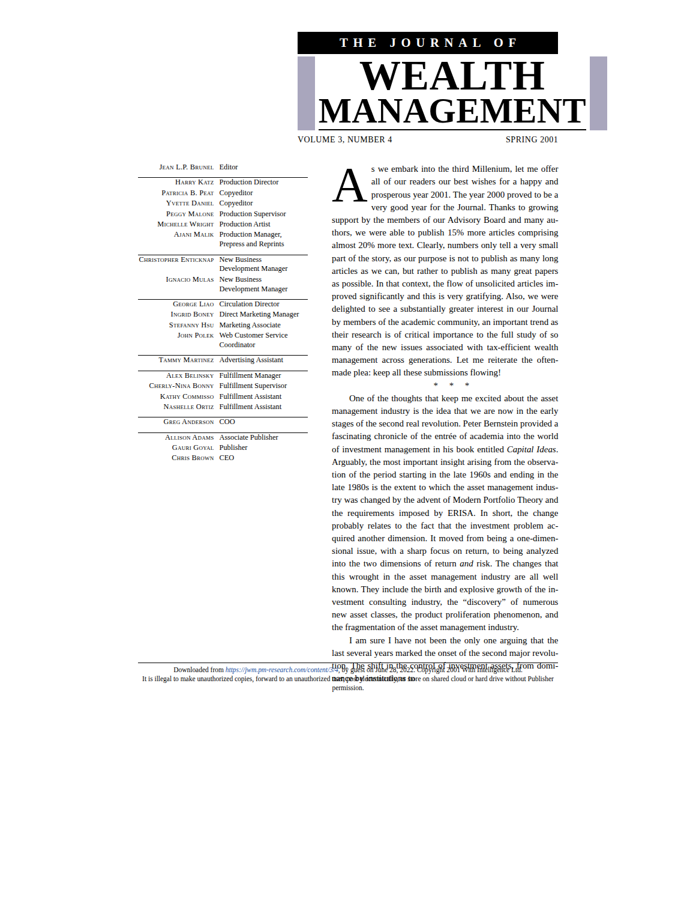THE JOURNAL OF
WEALTH
MANAGEMENT
VOLUME 3, NUMBER 4 SPRING 2001
Jean L.P. Brunel
Editor
Harry Katz
Production Director
Patricia B. Peat
Copyeditor
Yvette Daniel
Copyeditor
Peggy Malone
Production Supervisor
Michelle Wright
Production Artist
Ajani Malik
Production Manager,
Prepress and Reprints
Christopher Enticknap
New Business
Development Manager
Ignacio Mulas
New Business
Development Manager
George Liao
Circulation Director
Ingrid Boney
Direct Marketing Manager
Stefanny Hsu
Marketing Associate
John Polek
Web Customer Service
Coordinator
Tammy Martinez
Advertising Assistant
Alex Belinsky
Fulfillment Manager
Cherly-Nina Bonny
Fulfillment Supervisor
Kathy Commisso
Fulfillment Assistant
Nashelle Ortiz
Fulfillment Assistant
Greg Anderson
COO
Allison Adams
Associate Publisher
Gauri Goyal
Publisher
Chris Brown
CEO
As we embark into the third Millenium, let me offer all of our readers our best wishes for a happy and prosperous year 2001. The year 2000 proved to be a very good year for the Journal. Thanks to growing support by the members of our Advisory Board and many authors, we were able to publish 15% more articles comprising almost 20% more text. Clearly, numbers only tell a very small part of the story, as our purpose is not to publish as many long articles as we can, but rather to publish as many great papers as possible. In that context, the flow of unsolicited articles improved significantly and this is very gratifying. Also, we were delighted to see a substantially greater interest in our Journal by members of the academic community, an important trend as their research is of critical importance to the full study of so many of the new issues associated with tax-efficient wealth management across generations. Let me reiterate the often-made plea: keep all these submissions flowing!
* * *
One of the thoughts that keep me excited about the asset management industry is the idea that we are now in the early stages of the second real revolution. Peter Bernstein provided a fascinating chronicle of the entrée of academia into the world of investment management in his book entitled Capital Ideas. Arguably, the most important insight arising from the observation of the period starting in the late 1960s and ending in the late 1980s is the extent to which the asset management industry was changed by the advent of Modern Portfolio Theory and the requirements imposed by ERISA. In short, the change probably relates to the fact that the investment problem acquired another dimension. It moved from being a one-dimensional issue, with a sharp focus on return, to being analyzed into the two dimensions of return and risk. The changes that this wrought in the asset management industry are all well known. They include the birth and explosive growth of the investment consulting industry, the “discovery” of numerous new asset classes, the product proliferation phenomenon, and the fragmentation of the asset management industry.
I am sure I have not been the only one arguing that the last several years marked the onset of the second major revolution. The shift in the control of investment assets, from dominance by institutions to
Downloaded from https://jwm.pm-research.com/content/3/4, by guest on June 28, 2022. Copyright 2001 With Intelligence Ltd.
It is illegal to make unauthorized copies, forward to an unauthorized user, post electronically, or store on shared cloud or hard drive without Publisher permission.